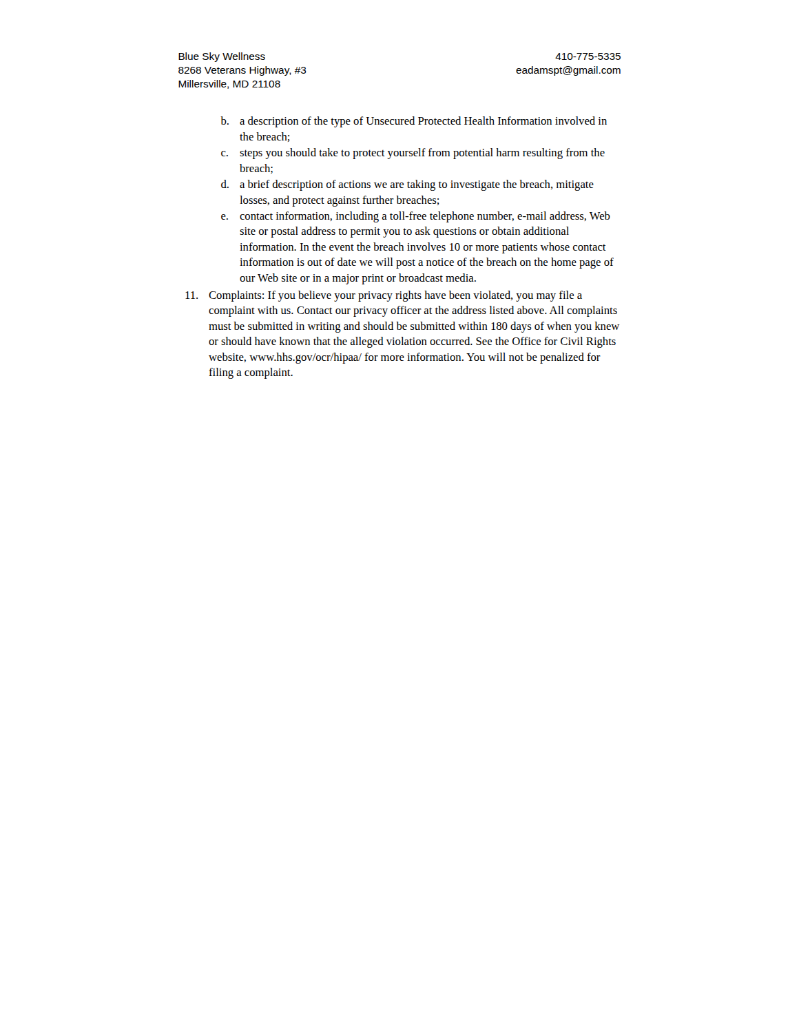Blue Sky Wellness
8268 Veterans Highway, #3
Millersville, MD 21108
410-775-5335
eadamspt@gmail.com
b. a description of the type of Unsecured Protected Health Information involved in the breach;
c. steps you should take to protect yourself from potential harm resulting from the breach;
d. a brief description of actions we are taking to investigate the breach, mitigate losses, and protect against further breaches;
e. contact information, including a toll-free telephone number, e-mail address, Web site or postal address to permit you to ask questions or obtain additional information. In the event the breach involves 10 or more patients whose contact information is out of date we will post a notice of the breach on the home page of our Web site or in a major print or broadcast media.
11.
Complaints: If you believe your privacy rights have been violated, you may file a complaint with us. Contact our privacy officer at the address listed above. All complaints must be submitted in writing and should be submitted within 180 days of when you knew or should have known that the alleged violation occurred. See the Office for Civil Rights website, www.hhs.gov/ocr/hipaa/ for more information. You will not be penalized for filing a complaint.